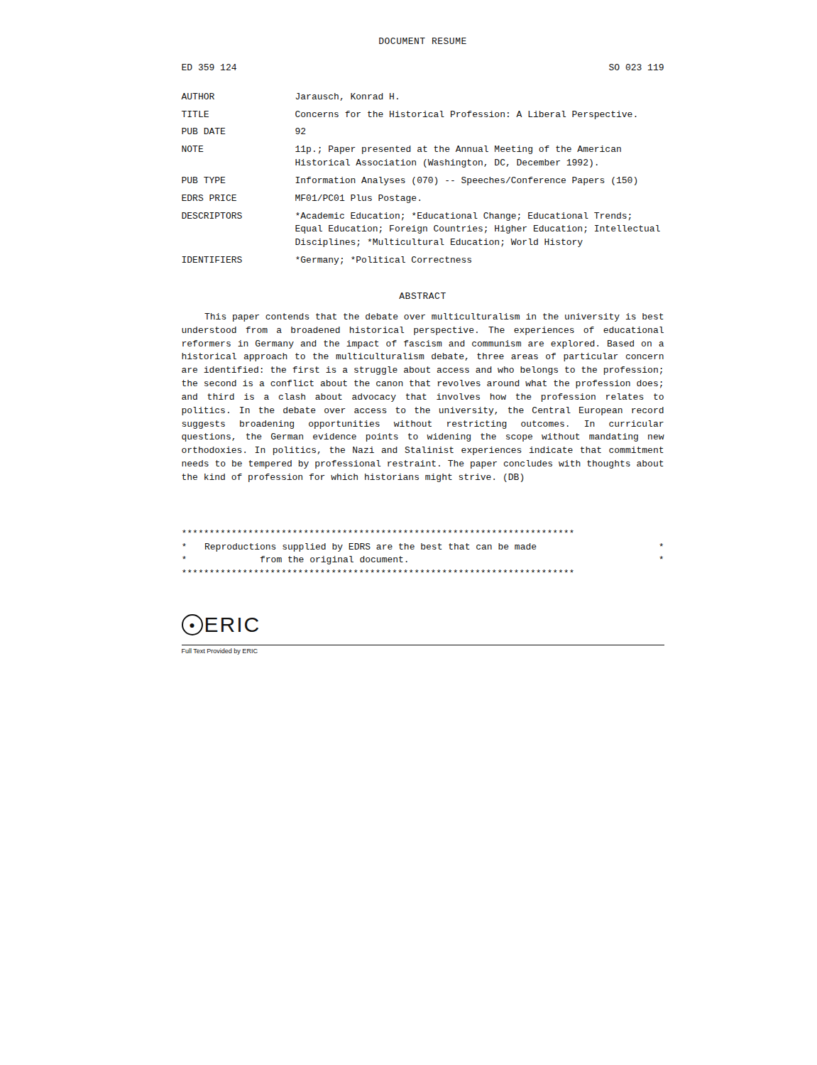DOCUMENT RESUME
ED 359 124 SO 023 119
| AUTHOR | Jarausch, Konrad H. |
| TITLE | Concerns for the Historical Profession: A Liberal Perspective. |
| PUB DATE | 92 |
| NOTE | 11p.; Paper presented at the Annual Meeting of the American Historical Association (Washington, DC, December 1992). |
| PUB TYPE | Information Analyses (070) -- Speeches/Conference Papers (150) |
| EDRS PRICE | MF01/PC01 Plus Postage. |
| DESCRIPTORS | *Academic Education; *Educational Change; Educational Trends; Equal Education; Foreign Countries; Higher Education; Intellectual Disciplines; *Multicultural Education; World History |
| IDENTIFIERS | *Germany; *Political Correctness |
ABSTRACT
This paper contends that the debate over multiculturalism in the university is best understood from a broadened historical perspective. The experiences of educational reformers in Germany and the impact of fascism and communism are explored. Based on a historical approach to the multiculturalism debate, three areas of particular concern are identified: the first is a struggle about access and who belongs to the profession; the second is a conflict about the canon that revolves around what the profession does; and third is a clash about advocacy that involves how the profession relates to politics. In the debate over access to the university, the Central European record suggests broadening opportunities without restricting outcomes. In curricular questions, the German evidence points to widening the scope without mandating new orthodoxies. In politics, the Nazi and Stalinist experiences indicate that commitment needs to be tempered by professional restraint. The paper concludes with thoughts about the kind of profession for which historians might strive. (DB)
***********************************************************************
* Reproductions supplied by EDRS are the best that can be made *
* from the original document. *
***********************************************************************
●ERIC
Full Text Provided by ERIC